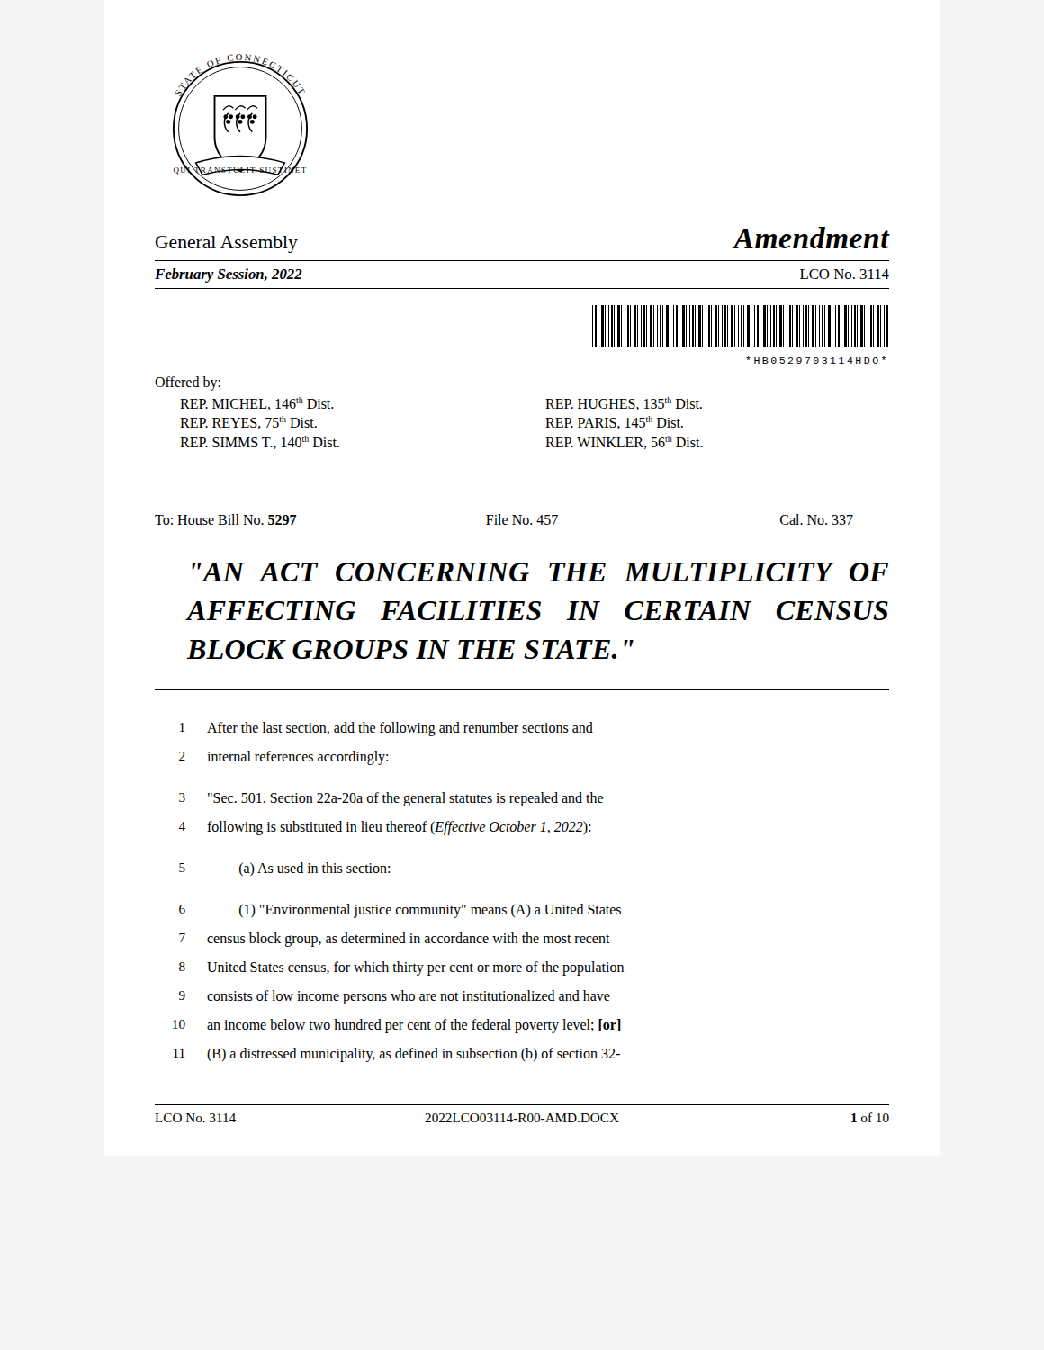STATE OF CONNECTICUT QUI TRANSTULIT SUSTINET
General Assembly
Amendment
February Session, 2022
LCO No. 3114
*HB0529703114HDO*
Offered by:
REP. MICHEL, 146th Dist.
REP. HUGHES, 135th Dist.
REP. REYES, 75th Dist.
REP. PARIS, 145th Dist.
REP. SIMMS T., 140th Dist.
REP. WINKLER, 56th Dist.
To: House Bill No. 5297
File No. 457
Cal. No. 337
"An Act Concerning the Multiplicity of Affecting Facilities in Certain Census Block Groups in the State."
After the last section, add the following and renumber sections and
internal references accordingly:
"Sec. 501. Section 22a-20a of the general statutes is repealed and the
following is substituted in lieu thereof (Effective October 1, 2022):
(a) As used in this section:
(1) "Environmental justice community" means (A) a United States
census block group, as determined in accordance with the most recent
United States census, for which thirty per cent or more of the population
consists of low income persons who are not institutionalized and have
an income below two hundred per cent of the federal poverty level; [or]
(B) a distressed municipality, as defined in subsection (b) of section 32-
LCO No. 3114
2022LCO03114-R00-AMD.DOCX
1 of 10